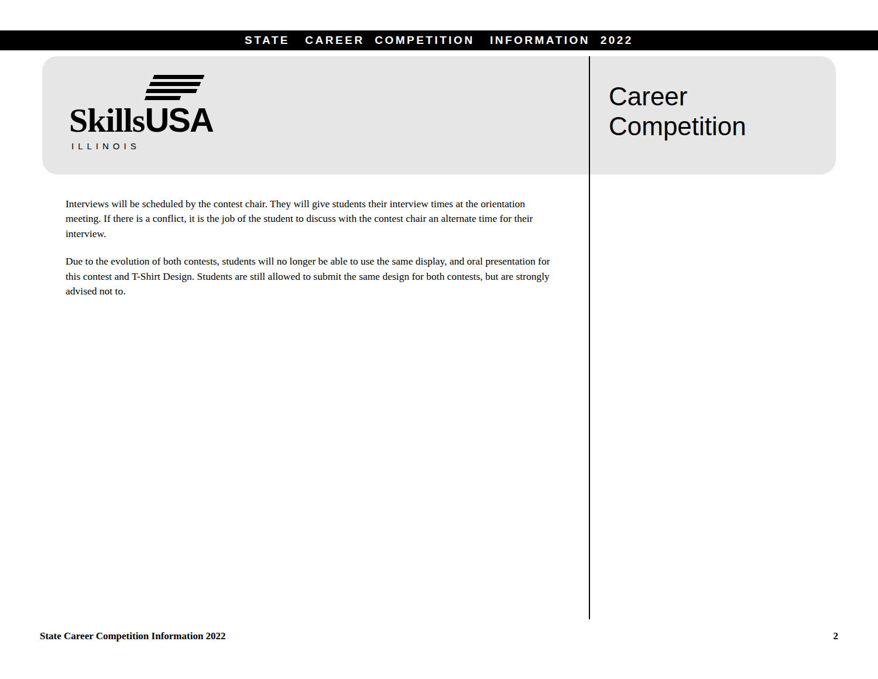STATE CAREER COMPETITION INFORMATION 2022
SkillsUSA
ILLINOIS
Career
Competition
Interviews will be scheduled by the contest chair. They will give students their interview times at the orientation meeting. If there is a conflict, it is the job of the student to discuss with the contest chair an alternate time for their interview.
Due to the evolution of both contests, students will no longer be able to use the same display, and oral presentation for this contest and T-Shirt Design. Students are still allowed to submit the same design for both contests, but are strongly advised not to.
State Career Competition Information 2022
2